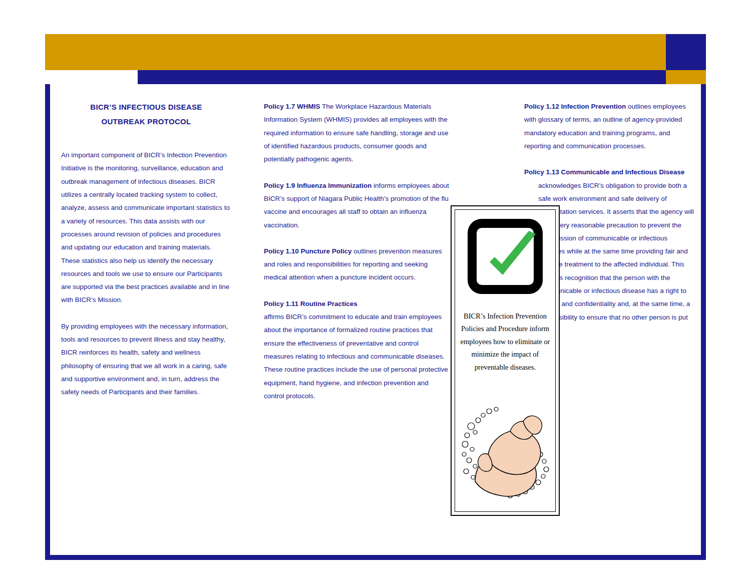BICR’S INFECTIOUS DISEASE
OUTBREAK PROTOCOL
An important component of BICR’s Infection Prevention Initiative is the monitoring, surveillance, education and outbreak management of infectious diseases. BICR utilizes a centrally located tracking system to collect, analyze, assess and communicate important statistics to a variety of resources. This data assists with our processes around revision of policies and procedures and updating our education and training materials. These statistics also help us identify the necessary resources and tools we use to ensure our Participants are supported via the best practices available and in line with BICR’s Mission.
By providing employees with the necessary information, tools and resources to prevent illness and stay healthy, BICR reinforces its health, safety and wellness philosophy of ensuring that we all work in a caring, safe and supportive environment and, in turn, address the safety needs of Participants and their families.
Policy 1.7 WHMIS The Workplace Hazardous Materials Information System (WHMIS) provides all employees with the required information to ensure safe handling, storage and use of identified hazardous products, consumer goods and potentially pathogenic agents.
Policy 1.9 Influenza Immunization informs employees about BICR’s support of Niagara Public Health’s promotion of the flu vaccine and encourages all staff to obtain an influenza vaccination.
Policy 1.10 Puncture Policy outlines prevention measures and roles and responsibilities for reporting and seeking medical attention when a puncture incident occurs.
Policy 1.11 Routine Practices
affirms BICR’s commitment to educate and train employees about the importance of formalized routine practices that ensure the effectiveness of preventative and control measures relating to infectious and communicable diseases. These routine practices include the use of personal protective equipment, hand hygiene, and infection prevention and control protocols.
Policy 1.12 Infection Prevention outlines employees with glossary of terms, an outline of agency-provided mandatory education and training programs, and reporting and communication processes.
Policy 1.13 Communicable and Infectious Disease acknowledges BICR’s obligation to provide both a safe work environment and safe delivery of rehabilitation services. It asserts that the agency will take every reasonable precaution to prevent the transmission of communicable or infectious diseases while at the same time providing fair and humane treatment to the affected individual. This includes recognition that the person with the communicable or infectious disease has a right to privacy and confidentiality and, at the same time, a responsibility to ensure that no other person is put at risk.
BICR’s Infection Prevention Policies and Procedure inform employees how to eliminate or minimize the impact of preventable diseases.